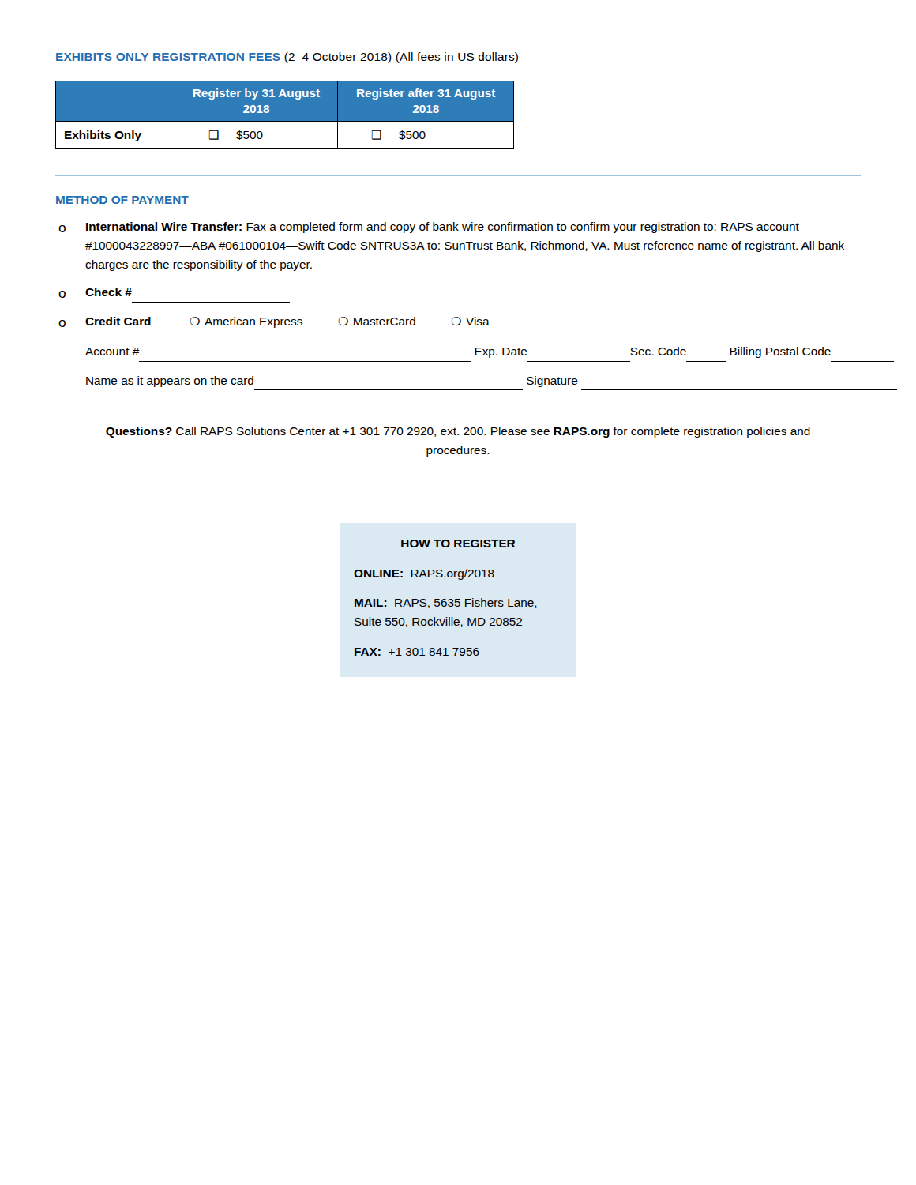EXHIBITS ONLY REGISTRATION FEES (2–4 October 2018) (All fees in US dollars)
| | Register by 31 August 2018 | Register after 31 August 2018 |
| --- | --- | --- |
| Exhibits Only | ❑ $500 | ❑ $500 |
METHOD OF PAYMENT
International Wire Transfer: Fax a completed form and copy of bank wire confirmation to confirm your registration to: RAPS account #1000043228997—ABA #061000104—Swift Code SNTRUS3A to: SunTrust Bank, Richmond, VA. Must reference name of registrant. All bank charges are the responsibility of the payer.
Check #
Credit Card ❍American Express ❍MasterCard ❍Visa
Account # Exp. Date Sec. Code Billing Postal Code
Name as it appears on the card Signature
Questions? Call RAPS Solutions Center at +1 301 770 2920, ext. 200. Please see RAPS.org for complete registration policies and procedures.
HOW TO REGISTER
ONLINE: RAPS.org/2018
MAIL: RAPS, 5635 Fishers Lane, Suite 550, Rockville, MD 20852
FAX: +1 301 841 7956